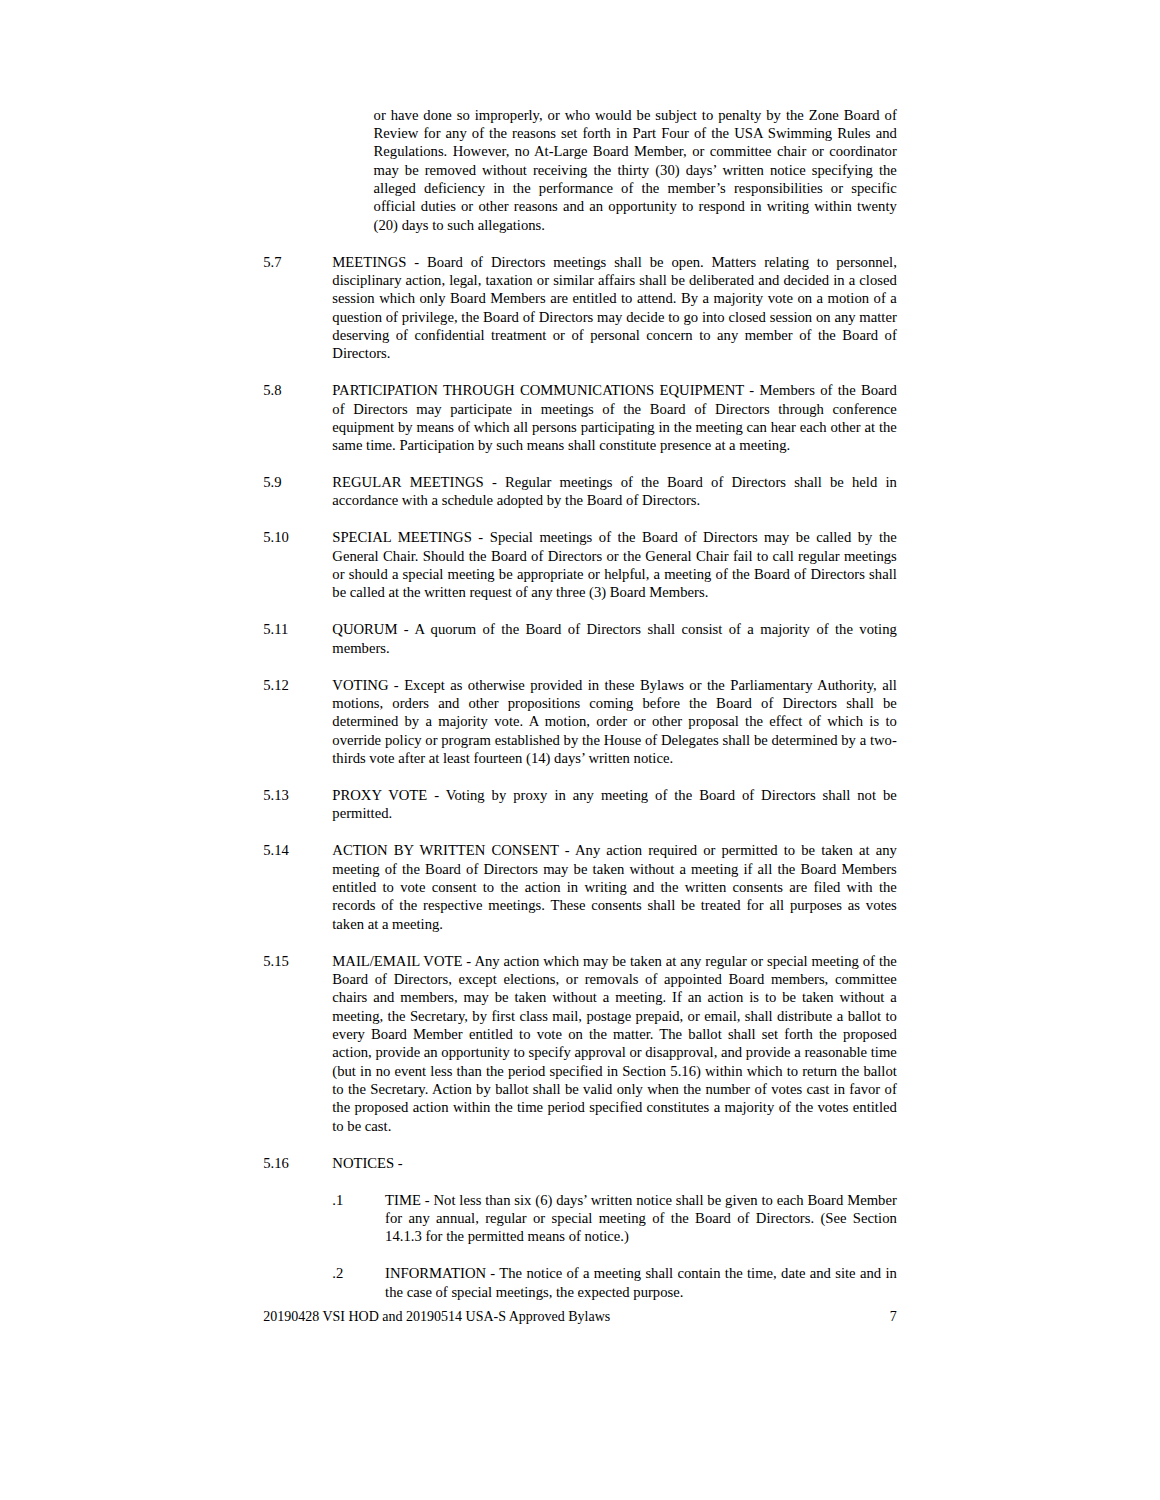or have done so improperly, or who would be subject to penalty by the Zone Board of Review for any of the reasons set forth in Part Four of the USA Swimming Rules and Regulations. However, no At-Large Board Member, or committee chair or coordinator may be removed without receiving the thirty (30) days’ written notice specifying the alleged deficiency in the performance of the member’s responsibilities or specific official duties or other reasons and an opportunity to respond in writing within twenty (20) days to such allegations.
5.7
MEETINGS - Board of Directors meetings shall be open. Matters relating to personnel, disciplinary action, legal, taxation or similar affairs shall be deliberated and decided in a closed session which only Board Members are entitled to attend. By a majority vote on a motion of a question of privilege, the Board of Directors may decide to go into closed session on any matter deserving of confidential treatment or of personal concern to any member of the Board of Directors.
5.8
PARTICIPATION THROUGH COMMUNICATIONS EQUIPMENT - Members of the Board of Directors may participate in meetings of the Board of Directors through conference equipment by means of which all persons participating in the meeting can hear each other at the same time. Participation by such means shall constitute presence at a meeting.
5.9
REGULAR MEETINGS - Regular meetings of the Board of Directors shall be held in accordance with a schedule adopted by the Board of Directors.
5.10
SPECIAL MEETINGS - Special meetings of the Board of Directors may be called by the General Chair. Should the Board of Directors or the General Chair fail to call regular meetings or should a special meeting be appropriate or helpful, a meeting of the Board of Directors shall be called at the written request of any three (3) Board Members.
5.11
QUORUM - A quorum of the Board of Directors shall consist of a majority of the voting members.
5.12
VOTING - Except as otherwise provided in these Bylaws or the Parliamentary Authority, all motions, orders and other propositions coming before the Board of Directors shall be determined by a majority vote. A motion, order or other proposal the effect of which is to override policy or program established by the House of Delegates shall be determined by a two-thirds vote after at least fourteen (14) days’ written notice.
5.13
PROXY VOTE - Voting by proxy in any meeting of the Board of Directors shall not be permitted.
5.14
ACTION BY WRITTEN CONSENT - Any action required or permitted to be taken at any meeting of the Board of Directors may be taken without a meeting if all the Board Members entitled to vote consent to the action in writing and the written consents are filed with the records of the respective meetings. These consents shall be treated for all purposes as votes taken at a meeting.
5.15
MAIL/EMAIL VOTE - Any action which may be taken at any regular or special meeting of the Board of Directors, except elections, or removals of appointed Board members, committee chairs and members, may be taken without a meeting. If an action is to be taken without a meeting, the Secretary, by first class mail, postage prepaid, or email, shall distribute a ballot to every Board Member entitled to vote on the matter. The ballot shall set forth the proposed action, provide an opportunity to specify approval or disapproval, and provide a reasonable time (but in no event less than the period specified in Section 5.16) within which to return the ballot to the Secretary. Action by ballot shall be valid only when the number of votes cast in favor of the proposed action within the time period specified constitutes a majority of the votes entitled to be cast.
5.16
NOTICES -
.1
TIME - Not less than six (6) days’ written notice shall be given to each Board Member for any annual, regular or special meeting of the Board of Directors. (See Section 14.1.3 for the permitted means of notice.)
.2
INFORMATION - The notice of a meeting shall contain the time, date and site and in the case of special meetings, the expected purpose.
20190428 VSI HOD and 20190514 USA-S Approved Bylaws
7